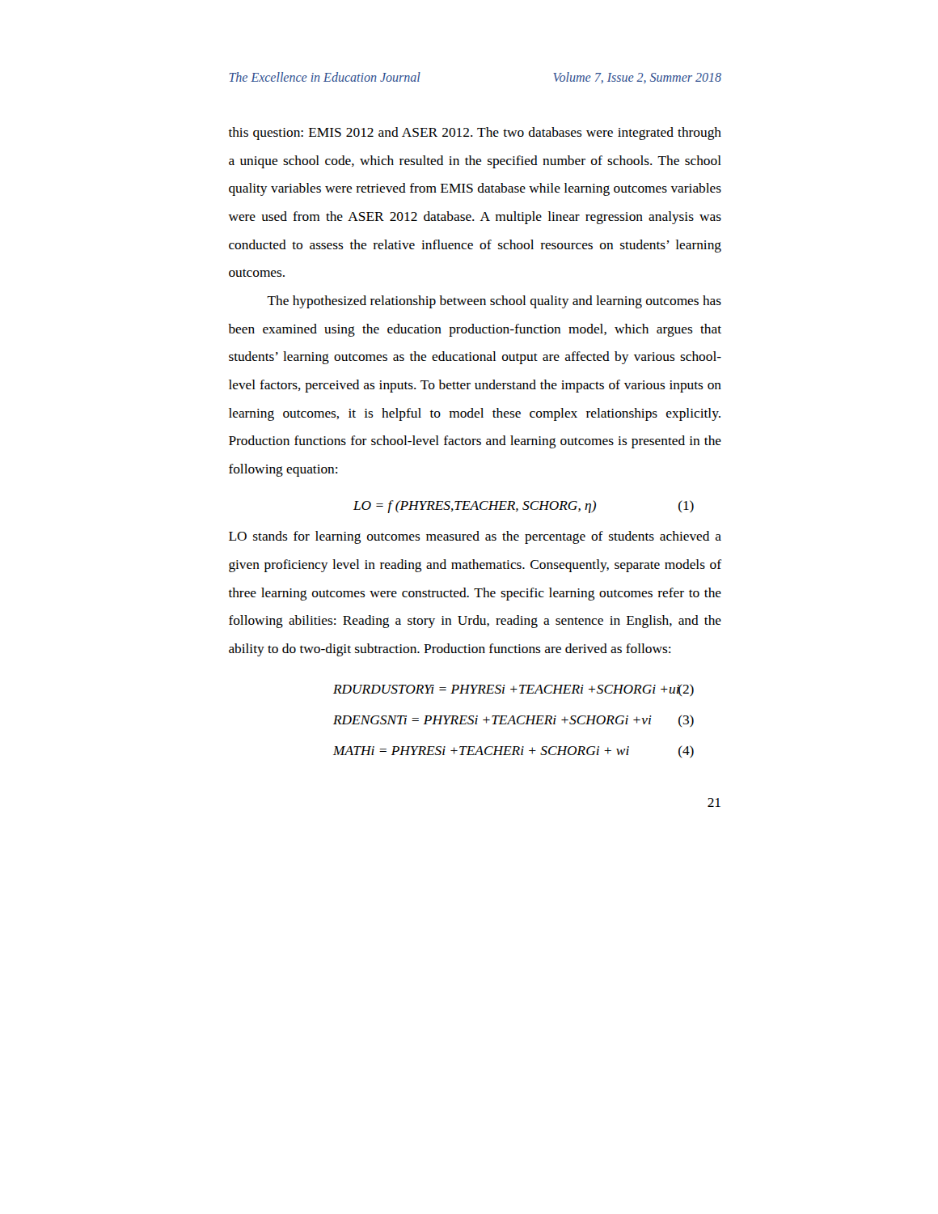The Excellence in Education Journal Volume 7, Issue 2, Summer 2018
this question: EMIS 2012 and ASER 2012. The two databases were integrated through a unique school code, which resulted in the specified number of schools. The school quality variables were retrieved from EMIS database while learning outcomes variables were used from the ASER 2012 database. A multiple linear regression analysis was conducted to assess the relative influence of school resources on students’ learning outcomes.
The hypothesized relationship between school quality and learning outcomes has been examined using the education production-function model, which argues that students’ learning outcomes as the educational output are affected by various school-level factors, perceived as inputs. To better understand the impacts of various inputs on learning outcomes, it is helpful to model these complex relationships explicitly. Production functions for school-level factors and learning outcomes is presented in the following equation:
LO = f (PHYRES,TEACHER, SCHORG, η) (1)
LO stands for learning outcomes measured as the percentage of students achieved a given proficiency level in reading and mathematics. Consequently, separate models of three learning outcomes were constructed. The specific learning outcomes refer to the following abilities: Reading a story in Urdu, reading a sentence in English, and the ability to do two-digit subtraction. Production functions are derived as follows:
RDURDUSTORYi = PHYRESi +TEACHERi +SCHORGi +ui (2)
RDENGSNTi = PHYRESi +TEACHERi +SCHORGi +vi (3)
MATHi = PHYRESi +TEACHERi + SCHORGi + wi (4)
21